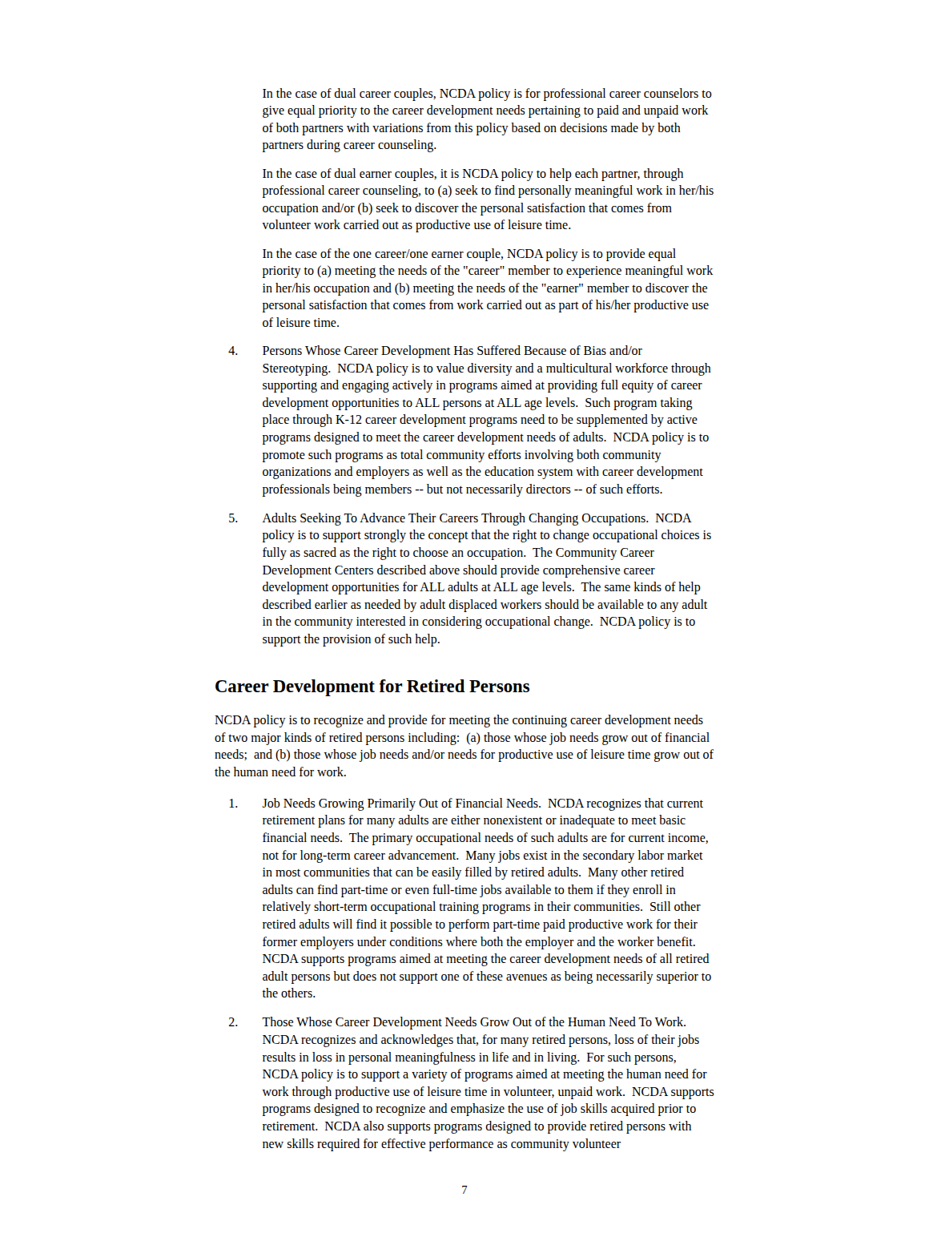In the case of dual career couples, NCDA policy is for professional career counselors to give equal priority to the career development needs pertaining to paid and unpaid work of both partners with variations from this policy based on decisions made by both partners during career counseling.
In the case of dual earner couples, it is NCDA policy to help each partner, through professional career counseling, to (a) seek to find personally meaningful work in her/his occupation and/or (b) seek to discover the personal satisfaction that comes from volunteer work carried out as productive use of leisure time.
In the case of the one career/one earner couple, NCDA policy is to provide equal priority to (a) meeting the needs of the "career" member to experience meaningful work in her/his occupation and (b) meeting the needs of the "earner" member to discover the personal satisfaction that comes from work carried out as part of his/her productive use of leisure time.
4. Persons Whose Career Development Has Suffered Because of Bias and/or Stereotyping. NCDA policy is to value diversity and a multicultural workforce through supporting and engaging actively in programs aimed at providing full equity of career development opportunities to ALL persons at ALL age levels. Such program taking place through K-12 career development programs need to be supplemented by active programs designed to meet the career development needs of adults. NCDA policy is to promote such programs as total community efforts involving both community organizations and employers as well as the education system with career development professionals being members -- but not necessarily directors -- of such efforts.
5. Adults Seeking To Advance Their Careers Through Changing Occupations. NCDA policy is to support strongly the concept that the right to change occupational choices is fully as sacred as the right to choose an occupation. The Community Career Development Centers described above should provide comprehensive career development opportunities for ALL adults at ALL age levels. The same kinds of help described earlier as needed by adult displaced workers should be available to any adult in the community interested in considering occupational change. NCDA policy is to support the provision of such help.
Career Development for Retired Persons
NCDA policy is to recognize and provide for meeting the continuing career development needs of two major kinds of retired persons including: (a) those whose job needs grow out of financial needs; and (b) those whose job needs and/or needs for productive use of leisure time grow out of the human need for work.
1. Job Needs Growing Primarily Out of Financial Needs. NCDA recognizes that current retirement plans for many adults are either nonexistent or inadequate to meet basic financial needs. The primary occupational needs of such adults are for current income, not for long-term career advancement. Many jobs exist in the secondary labor market in most communities that can be easily filled by retired adults. Many other retired adults can find part-time or even full-time jobs available to them if they enroll in relatively short-term occupational training programs in their communities. Still other retired adults will find it possible to perform part-time paid productive work for their former employers under conditions where both the employer and the worker benefit. NCDA supports programs aimed at meeting the career development needs of all retired adult persons but does not support one of these avenues as being necessarily superior to the others.
2. Those Whose Career Development Needs Grow Out of the Human Need To Work. NCDA recognizes and acknowledges that, for many retired persons, loss of their jobs results in loss in personal meaningfulness in life and in living. For such persons, NCDA policy is to support a variety of programs aimed at meeting the human need for work through productive use of leisure time in volunteer, unpaid work. NCDA supports programs designed to recognize and emphasize the use of job skills acquired prior to retirement. NCDA also supports programs designed to provide retired persons with new skills required for effective performance as community volunteer
7